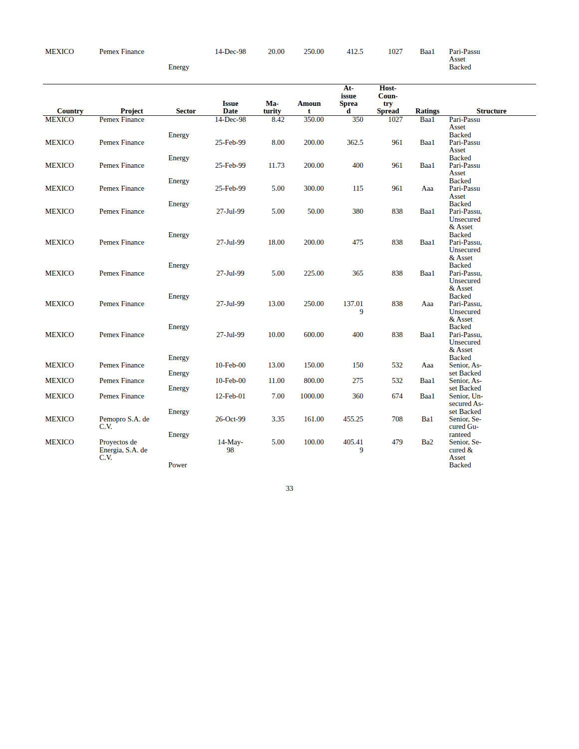| MEXICO | Pemex Finance | | 14-Dec-98 | 20.00 | 250.00 | 412.5 | 1027 | Baa1 | Pari-Passu |
| | | | | | | | | | Asset |
| | | Energy | | | | | | | Backed |
| | | | | | | At- issue | Host- Coun- | | |
| --- | --- | --- | --- | --- | --- | --- | --- | --- | --- |
| | | | Issue | Ma- | Amoun | Sprea | try | | |
| Country | Project | Sector | Date | turity | t | d | Spread | Ratings | Structure |
| MEXICO | Pemex Finance | | 14-Dec-98 | 8.42 | 350.00 | 350 | 1027 | Baa1 | Pari-Passu |
| | | | | | | | | | Asset |
| | | Energy | | | | | | | Backed |
| MEXICO | Pemex Finance | | 25-Feb-99 | 8.00 | 200.00 | 362.5 | 961 | Baa1 | Pari-Passu |
| | | | | | | | | | Asset |
| | | Energy | | | | | | | Backed |
| MEXICO | Pemex Finance | | 25-Feb-99 | 11.73 | 200.00 | 400 | 961 | Baa1 | Pari-Passu |
| | | | | | | | | | Asset |
| | | Energy | | | | | | | Backed |
| MEXICO | Pemex Finance | | 25-Feb-99 | 5.00 | 300.00 | 115 | 961 | Aaa | Pari-Passu |
| | | | | | | | | | Asset |
| | | Energy | | | | | | | Backed |
| MEXICO | Pemex Finance | | 27-Jul-99 | 5.00 | 50.00 | 380 | 838 | Baa1 | Pari-Passu, |
| | | | | | | | | | Unsecured |
| | | | | | | | | | & Asset |
| | | Energy | | | | | | | Backed |
| MEXICO | Pemex Finance | | 27-Jul-99 | 18.00 | 200.00 | 475 | 838 | Baa1 | Pari-Passu, |
| | | | | | | | | | Unsecured |
| | | | | | | | | | & Asset |
| | | Energy | | | | | | | Backed |
| MEXICO | Pemex Finance | | 27-Jul-99 | 5.00 | 225.00 | 365 | 838 | Baa1 | Pari-Passu, |
| | | | | | | | | | Unsecured |
| | | | | | | | | | & Asset |
| | | Energy | | | | | | | Backed |
| MEXICO | Pemex Finance | | 27-Jul-99 | 13.00 | 250.00 | 137.01 | 838 | Aaa | Pari-Passu, |
| | | | | | | 9 | | | Unsecured |
| | | | | | | | | | & Asset |
| | | Energy | | | | | | | Backed |
| MEXICO | Pemex Finance | | 27-Jul-99 | 10.00 | 600.00 | 400 | 838 | Baa1 | Pari-Passu, |
| | | | | | | | | | Unsecured |
| | | | | | | | | | & Asset |
| | | Energy | | | | | | | Backed |
| MEXICO | Pemex Finance | | 10-Feb-00 | 13.00 | 150.00 | 150 | 532 | Aaa | Senior, As- |
| | | Energy | | | | | | | set Backed |
| MEXICO | Pemex Finance | | 10-Feb-00 | 11.00 | 800.00 | 275 | 532 | Baa1 | Senior, As- |
| | | Energy | | | | | | | set Backed |
| MEXICO | Pemex Finance | | 12-Feb-01 | 7.00 | 1000.00 | 360 | 674 | Baa1 | Senior, Un- |
| | | | | | | | | | secured As- |
| | | Energy | | | | | | | set Backed |
| MEXICO | Pemopro S.A. de C.V. | | 26-Oct-99 | 3.35 | 161.00 | 455.25 | 708 | Ba1 | Senior, Se- cured Gu- |
| | | Energy | | | | | | | ranteed |
| MEXICO | Proyectos de Energia, S.A. de C.V. | | 14-May- 98 | 5.00 | 100.00 | 405.41 9 | 479 | Ba2 | Senior, Se- cured & Asset |
| | | Power | | | | | | | Backed |
33